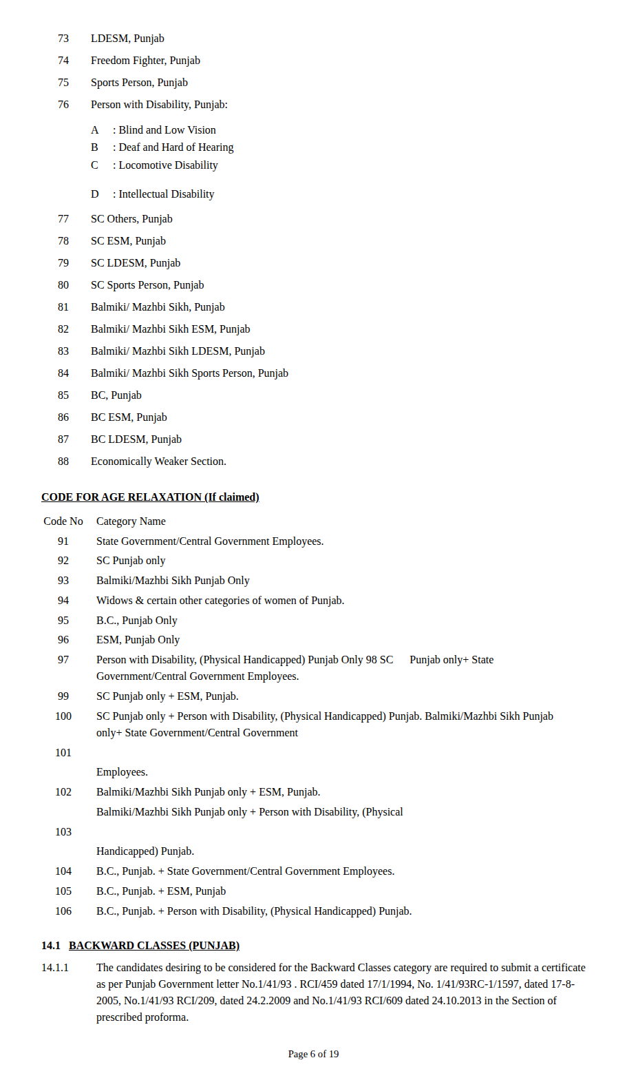| 73 | LDESM, Punjab |
| 74 | Freedom Fighter, Punjab |
| 75 | Sports Person, Punjab |
| 76 | Person with Disability, Punjab: |
| | A : Blind and Low Vision B : Deaf and Hard of Hearing C : Locomotive Disability |
| | D : Intellectual Disability |
| 77 | SC Others, Punjab |
| 78 | SC ESM, Punjab |
| 79 | SC LDESM, Punjab |
| 80 | SC Sports Person, Punjab |
| 81 | Balmiki/ Mazhbi Sikh, Punjab |
| 82 | Balmiki/ Mazhbi Sikh ESM, Punjab |
| 83 | Balmiki/ Mazhbi Sikh LDESM, Punjab |
| 84 | Balmiki/ Mazhbi Sikh Sports Person, Punjab |
| 85 | BC, Punjab |
| 86 | BC ESM, Punjab |
| 87 | BC LDESM, Punjab |
| 88 | Economically Weaker Section. |
CODE FOR AGE RELAXATION (If claimed)
| Code No | Category Name |
| 91 | State Government/Central Government Employees. |
| 92 | SC Punjab only |
| 93 | Balmiki/Mazhbi Sikh Punjab Only |
| 94 | Widows & certain other categories of women of Punjab. |
| 95 | B.C., Punjab Only |
| 96 | ESM, Punjab Only |
| 97 | Person with Disability, (Physical Handicapped) Punjab Only 98 SC Punjab only+ State Government/Central Government Employees. |
| 99 | SC Punjab only + ESM, Punjab. |
| 100 | SC Punjab only + Person with Disability, (Physical Handicapped) Punjab. Balmiki/Mazhbi Sikh Punjab only+ State Government/Central Government |
| 101 | |
| | Employees. |
| 102 | Balmiki/Mazhbi Sikh Punjab only + ESM, Punjab. |
| | Balmiki/Mazhbi Sikh Punjab only + Person with Disability, (Physical |
| 103 | |
| | Handicapped) Punjab. |
| 104 | B.C., Punjab. + State Government/Central Government Employees. |
| 105 | B.C., Punjab. + ESM, Punjab |
| 106 | B.C., Punjab. + Person with Disability, (Physical Handicapped) Punjab. |
14.1 BACKWARD CLASSES (PUNJAB)
14.1.1
The candidates desiring to be considered for the Backward Classes category are required to submit a certificate as per Punjab Government letter No.1/41/93 . RCI/459 dated 17/1/1994, No. 1/41/93RC-1/1597, dated 17-8-2005, No.1/41/93 RCI/209, dated 24.2.2009 and No.1/41/93 RCI/609 dated 24.10.2013 in the Section of prescribed proforma.
Page 6 of 19